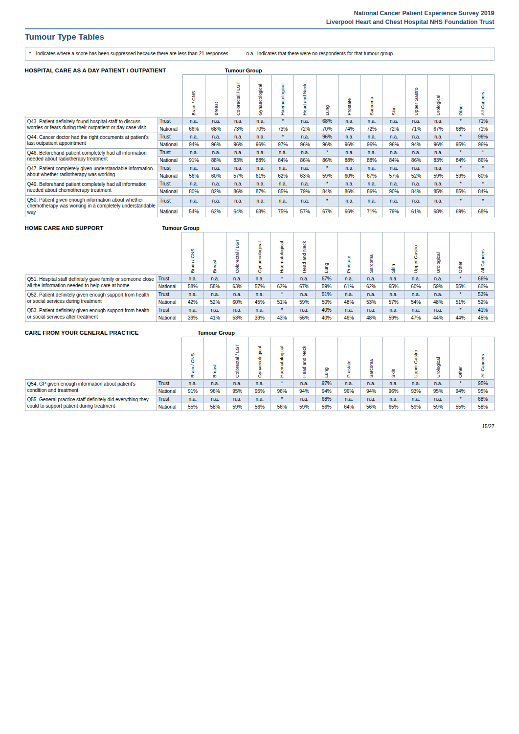National Cancer Patient Experience Survey 2019
Liverpool Heart and Chest Hospital NHS Foundation Trust
Tumour Type Tables
*
Indicates where a score has been suppressed because there are less than 21 responses.
n.a. Indicates that there were no respondents for that tumour group.
HOSPITAL CARE AS A DAY PATIENT / OUTPATIENT
Tumour Group
| | | Brain / CNS | Breast | Colorectal / LGT | Gynaecological | Haematological | Head and Neck | Lung | Prostate | Sarcoma | Skin | Upper Gastro | Urological | Other | All Cancers |
| --- | --- | --- | --- | --- | --- | --- | --- | --- | --- | --- | --- | --- | --- | --- | --- |
| Q43. Patient definitely found hospital staff to discuss worries or fears during their outpatient or day case visit | Trust | n.a. | n.a. | n.a. | n.a. | * | n.a. | 68% | n.a. | n.a. | n.a. | n.a. | n.a. | * | 71% |
| National | 66% | 68% | 73% | 70% | 73% | 72% | 70% | 74% | 72% | 72% | 71% | 67% | 68% | 71% |
| Q44. Cancer doctor had the right documents at patient's last outpatient appointment | Trust | n.a. | n.a. | n.a. | n.a. | * | n.a. | 96% | n.a. | n.a. | n.a. | n.a. | n.a. | * | 96% |
| National | 94% | 96% | 96% | 96% | 97% | 96% | 96% | 96% | 96% | 96% | 94% | 96% | 95% | 96% |
| Q46. Beforehand patient completely had all information needed about radiotherapy treatment | Trust | n.a. | n.a. | n.a. | n.a. | n.a. | n.a. | * | n.a. | n.a. | n.a. | n.a. | n.a. | * | * |
| National | 91% | 88% | 83% | 88% | 84% | 86% | 86% | 88% | 88% | 84% | 86% | 83% | 84% | 86% |
| Q47. Patient completely given understandable information about whether radiotherapy was working | Trust | n.a. | n.a. | n.a. | n.a. | n.a. | n.a. | * | n.a. | n.a. | n.a. | n.a. | n.a. | * | * |
| National | 56% | 60% | 57% | 61% | 62% | 63% | 59% | 60% | 67% | 57% | 52% | 59% | 59% | 60% |
| Q49. Beforehand patient completely had all information needed about chemotherapy treatment | Trust | n.a. | n.a. | n.a. | n.a. | n.a. | n.a. | * | n.a. | n.a. | n.a. | n.a. | n.a. | * | * |
| National | 80% | 82% | 86% | 87% | 85% | 79% | 84% | 86% | 86% | 90% | 84% | 85% | 85% | 84% |
| Q50. Patient given enough information about whether chemotherapy was working in a completely understandable way | Trust | n.a. | n.a. | n.a. | n.a. | n.a. | n.a. | * | n.a. | n.a. | n.a. | n.a. | n.a. | * | * |
| National | 54% | 62% | 64% | 68% | 75% | 57% | 67% | 66% | 71% | 79% | 61% | 68% | 69% | 68% |
HOME CARE AND SUPPORT
Tumour Group
| | | Brain / CNS | Breast | Colorectal / LGT | Gynaecological | Haematological | Head and Neck | Lung | Prostate | Sarcoma | Skin | Upper Gastro | Urological | Other | All Cancers |
| --- | --- | --- | --- | --- | --- | --- | --- | --- | --- | --- | --- | --- | --- | --- | --- |
| Q51. Hospital staff definitely gave family or someone close all the information needed to help care at home | Trust | n.a. | n.a. | n.a. | n.a. | * | n.a. | 67% | n.a. | n.a. | n.a. | n.a. | n.a. | * | 66% |
| National | 58% | 58% | 63% | 57% | 62% | 67% | 59% | 61% | 62% | 65% | 60% | 59% | 55% | 60% |
| Q52. Patient definitely given enough support from health or social services during treatment | Trust | n.a. | n.a. | n.a. | n.a. | * | n.a. | 51% | n.a. | n.a. | n.a. | n.a. | n.a. | * | 53% |
| National | 42% | 52% | 60% | 45% | 51% | 59% | 50% | 48% | 53% | 57% | 54% | 48% | 51% | 52% |
| Q53. Patient definitely given enough support from health or social services after treatment | Trust | n.a. | n.a. | n.a. | n.a. | * | n.a. | 40% | n.a. | n.a. | n.a. | n.a. | n.a. | * | 41% |
| National | 39% | 41% | 53% | 39% | 43% | 56% | 40% | 46% | 48% | 59% | 47% | 44% | 44% | 45% |
CARE FROM YOUR GENERAL PRACTICE
Tumour Group
| | | Brain / CNS | Breast | Colorectal / LGT | Gynaecological | Haematological | Head and Neck | Lung | Prostate | Sarcoma | Skin | Upper Gastro | Urological | Other | All Cancers |
| --- | --- | --- | --- | --- | --- | --- | --- | --- | --- | --- | --- | --- | --- | --- | --- |
| Q54. GP given enough information about patient's condition and treatment | Trust | n.a. | n.a. | n.a. | n.a. | * | n.a. | 97% | n.a. | n.a. | n.a. | n.a. | n.a. | * | 95% |
| National | 91% | 96% | 95% | 95% | 96% | 94% | 94% | 96% | 94% | 96% | 93% | 95% | 94% | 95% |
| Q55. General practice staff definitely did everything they could to support patient during treatment | Trust | n.a. | n.a. | n.a. | n.a. | * | n.a. | 68% | n.a. | n.a. | n.a. | n.a. | n.a. | * | 68% |
| National | 55% | 58% | 59% | 56% | 56% | 59% | 56% | 64% | 56% | 65% | 59% | 59% | 55% | 58% |
15/27